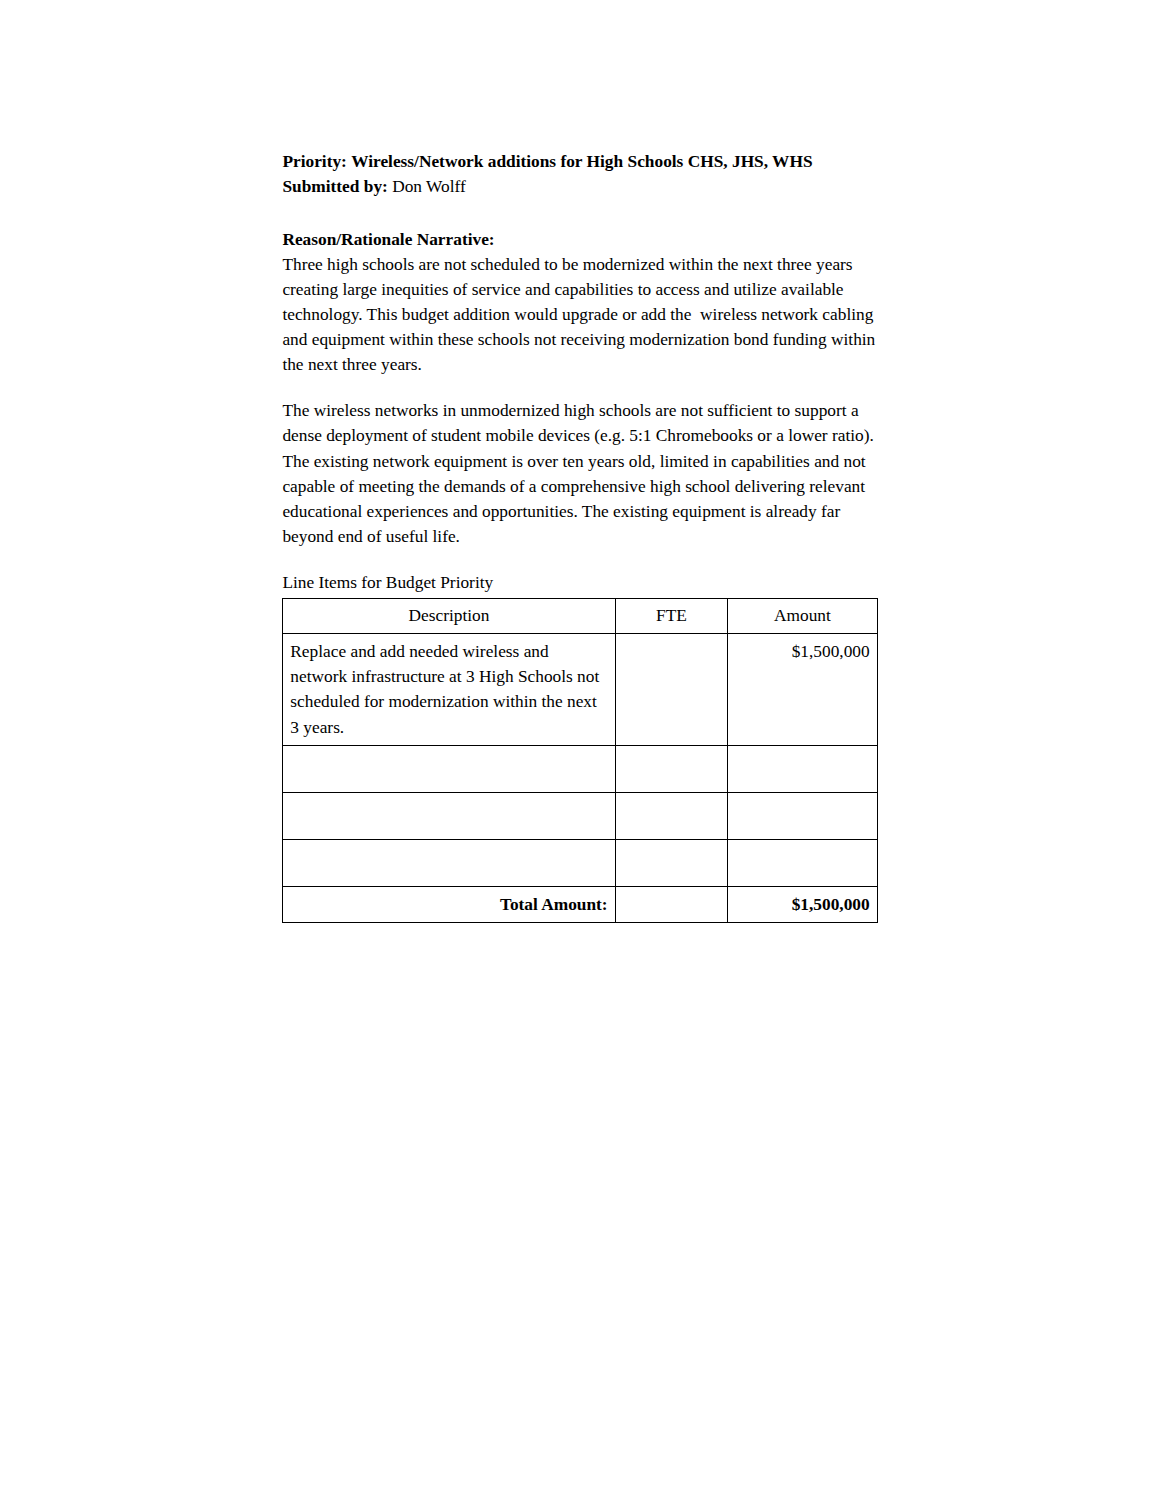Priority: Wireless/Network additions for High Schools CHS, JHS, WHS
Submitted by: Don Wolff
Reason/Rationale Narrative:
Three high schools are not scheduled to be modernized within the next three years creating large inequities of service and capabilities to access and utilize available technology. This budget addition would upgrade or add the wireless network cabling and equipment within these schools not receiving modernization bond funding within the next three years.
The wireless networks in unmodernized high schools are not sufficient to support a dense deployment of student mobile devices (e.g. 5:1 Chromebooks or a lower ratio). The existing network equipment is over ten years old, limited in capabilities and not capable of meeting the demands of a comprehensive high school delivering relevant educational experiences and opportunities. The existing equipment is already far beyond end of useful life.
Line Items for Budget Priority
| Description | FTE | Amount |
| --- | --- | --- |
| Replace and add needed wireless and network infrastructure at 3 High Schools not scheduled for modernization within the next 3 years. | | $1,500,000 |
| Total Amount: | | $1,500,000 |